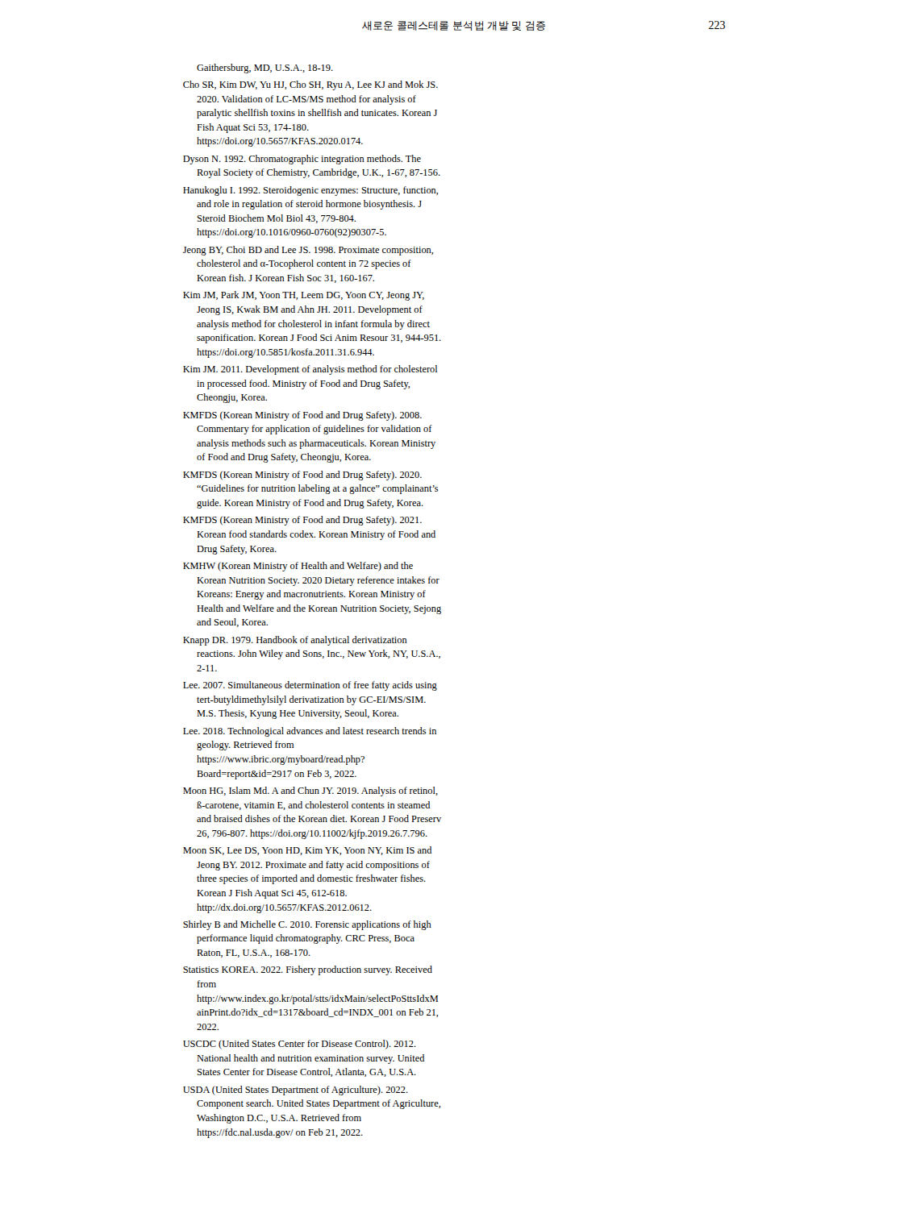새로운 콜레스테롤 분석법 개발 및 검증
223
Gaithersburg, MD, U.S.A., 18-19.
Cho SR, Kim DW, Yu HJ, Cho SH, Ryu A, Lee KJ and Mok JS. 2020. Validation of LC-MS/MS method for analysis of paralytic shellfish toxins in shellfish and tunicates. Korean J Fish Aquat Sci 53, 174-180. https://doi.org/10.5657/KFAS.2020.0174.
Dyson N. 1992. Chromatographic integration methods. The Royal Society of Chemistry, Cambridge, U.K., 1-67, 87-156.
Hanukoglu I. 1992. Steroidogenic enzymes: Structure, function, and role in regulation of steroid hormone biosynthesis. J Steroid Biochem Mol Biol 43, 779-804. https://doi.org/10.1016/0960-0760(92)90307-5.
Jeong BY, Choi BD and Lee JS. 1998. Proximate composition, cholesterol and α-Tocopherol content in 72 species of Korean fish. J Korean Fish Soc 31, 160-167.
Kim JM, Park JM, Yoon TH, Leem DG, Yoon CY, Jeong JY, Jeong IS, Kwak BM and Ahn JH. 2011. Development of analysis method for cholesterol in infant formula by direct saponification. Korean J Food Sci Anim Resour 31, 944-951. https://doi.org/10.5851/kosfa.2011.31.6.944.
Kim JM. 2011. Development of analysis method for cholesterol in processed food. Ministry of Food and Drug Safety, Cheongju, Korea.
KMFDS (Korean Ministry of Food and Drug Safety). 2008. Commentary for application of guidelines for validation of analysis methods such as pharmaceuticals. Korean Ministry of Food and Drug Safety, Cheongju, Korea.
KMFDS (Korean Ministry of Food and Drug Safety). 2020. “Guidelines for nutrition labeling at a galnce” complainant’s guide. Korean Ministry of Food and Drug Safety, Korea.
KMFDS (Korean Ministry of Food and Drug Safety). 2021. Korean food standards codex. Korean Ministry of Food and Drug Safety, Korea.
KMHW (Korean Ministry of Health and Welfare) and the Korean Nutrition Society. 2020 Dietary reference intakes for Koreans: Energy and macronutrients. Korean Ministry of Health and Welfare and the Korean Nutrition Society, Sejong and Seoul, Korea.
Knapp DR. 1979. Handbook of analytical derivatization reactions. John Wiley and Sons, Inc., New York, NY, U.S.A., 2-11.
Lee. 2007. Simultaneous determination of free fatty acids using tert-butyldimethylsilyl derivatization by GC-EI/MS/SIM. M.S. Thesis, Kyung Hee University, Seoul, Korea.
Lee. 2018. Technological advances and latest research trends in geology. Retrieved from https:///www.ibric.org/myboard/read.php?Board=report&id=2917 on Feb 3, 2022.
Moon HG, Islam Md. A and Chun JY. 2019. Analysis of retinol, ß-carotene, vitamin E, and cholesterol contents in steamed and braised dishes of the Korean diet. Korean J Food Preserv 26, 796-807. https://doi.org/10.11002/kjfp.2019.26.7.796.
Moon SK, Lee DS, Yoon HD, Kim YK, Yoon NY, Kim IS and Jeong BY. 2012. Proximate and fatty acid compositions of three species of imported and domestic freshwater fishes. Korean J Fish Aquat Sci 45, 612-618. http://dx.doi.org/10.5657/KFAS.2012.0612.
Shirley B and Michelle C. 2010. Forensic applications of high performance liquid chromatography. CRC Press, Boca Raton, FL, U.S.A., 168-170.
Statistics KOREA. 2022. Fishery production survey. Received from http://www.index.go.kr/potal/stts/idxMain/selectPoSttsIdxMainPrint.do?idx_cd=1317&board_cd=INDX_001 on Feb 21, 2022.
USCDC (United States Center for Disease Control). 2012. National health and nutrition examination survey. United States Center for Disease Control, Atlanta, GA, U.S.A.
USDA (United States Department of Agriculture). 2022. Component search. United States Department of Agriculture, Washington D.C., U.S.A. Retrieved from https://fdc.nal.usda.gov/ on Feb 21, 2022.